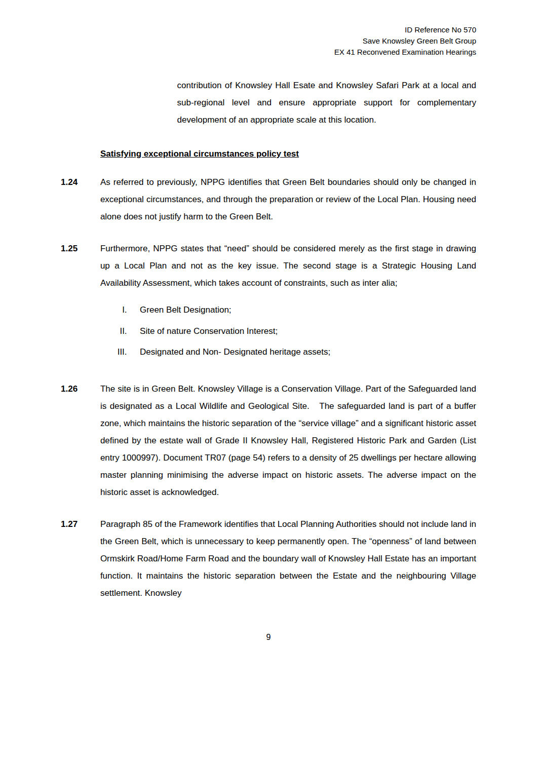ID Reference No 570
Save Knowsley Green Belt Group
EX 41 Reconvened Examination Hearings
contribution of Knowsley Hall Esate and Knowsley Safari Park at a local and sub-regional level and ensure appropriate support for complementary development of an appropriate scale at this location.
Satisfying exceptional circumstances policy test
1.24
As referred to previously, NPPG identifies that Green Belt boundaries should only be changed in exceptional circumstances, and through the preparation or review of the Local Plan. Housing need alone does not justify harm to the Green Belt.
1.25
Furthermore, NPPG states that “need” should be considered merely as the first stage in drawing up a Local Plan and not as the key issue. The second stage is a Strategic Housing Land Availability Assessment, which takes account of constraints, such as inter alia;
I. Green Belt Designation;
II. Site of nature Conservation Interest;
III. Designated and Non- Designated heritage assets;
1.26
The site is in Green Belt. Knowsley Village is a Conservation Village. Part of the Safeguarded land is designated as a Local Wildlife and Geological Site. The safeguarded land is part of a buffer zone, which maintains the historic separation of the “service village” and a significant historic asset defined by the estate wall of Grade II Knowsley Hall, Registered Historic Park and Garden (List entry 1000997). Document TR07 (page 54) refers to a density of 25 dwellings per hectare allowing master planning minimising the adverse impact on historic assets. The adverse impact on the historic asset is acknowledged.
1.27
Paragraph 85 of the Framework identifies that Local Planning Authorities should not include land in the Green Belt, which is unnecessary to keep permanently open. The “openness” of land between Ormskirk Road/Home Farm Road and the boundary wall of Knowsley Hall Estate has an important function. It maintains the historic separation between the Estate and the neighbouring Village settlement. Knowsley
9